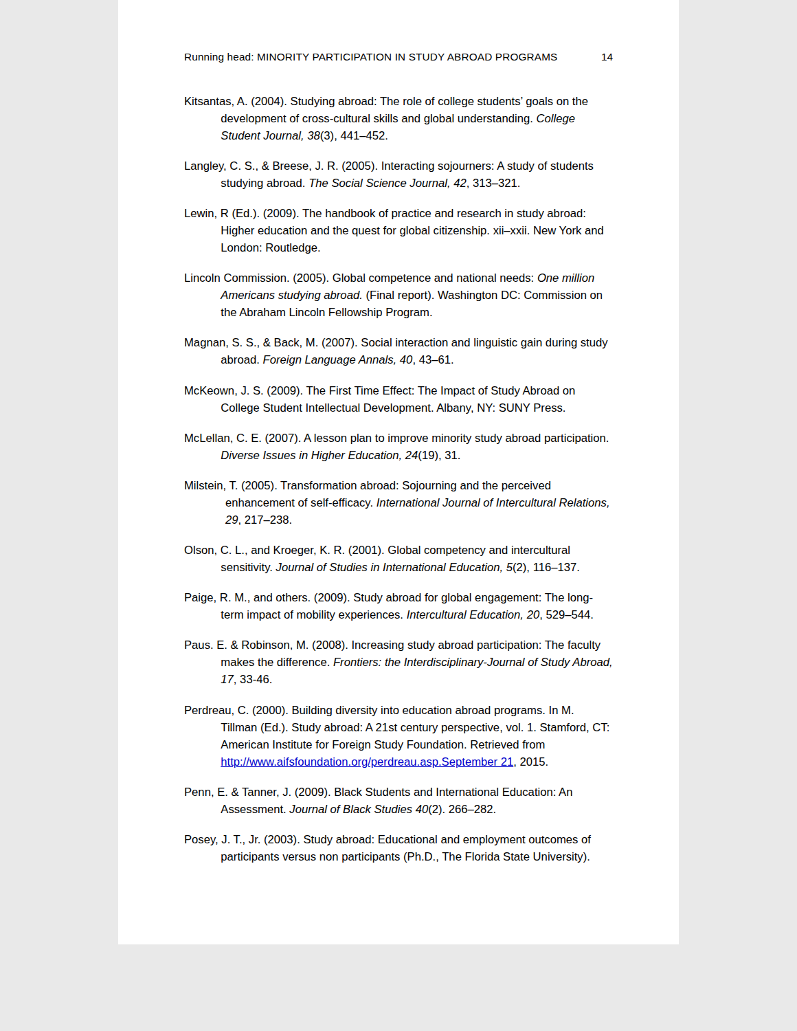Running head: MINORITY PARTICIPATION IN STUDY ABROAD PROGRAMS 14
Kitsantas, A. (2004). Studying abroad: The role of college students’ goals on the development of cross-cultural skills and global understanding. College Student Journal, 38(3), 441–452.
Langley, C. S., & Breese, J. R. (2005). Interacting sojourners: A study of students studying abroad. The Social Science Journal, 42, 313–321.
Lewin, R (Ed.). (2009). The handbook of practice and research in study abroad: Higher education and the quest for global citizenship. xii–xxii. New York and London: Routledge.
Lincoln Commission. (2005). Global competence and national needs: One million Americans studying abroad. (Final report). Washington DC: Commission on the Abraham Lincoln Fellowship Program.
Magnan, S. S., & Back, M. (2007). Social interaction and linguistic gain during study abroad. Foreign Language Annals, 40, 43–61.
McKeown, J. S. (2009). The First Time Effect: The Impact of Study Abroad on College Student Intellectual Development. Albany, NY: SUNY Press.
McLellan, C. E. (2007). A lesson plan to improve minority study abroad participation. Diverse Issues in Higher Education, 24(19), 31.
Milstein, T. (2005). Transformation abroad: Sojourning and the perceived enhancement of self-efficacy. International Journal of Intercultural Relations, 29, 217–238.
Olson, C. L., and Kroeger, K. R. (2001). Global competency and intercultural sensitivity. Journal of Studies in International Education, 5(2), 116–137.
Paige, R. M., and others. (2009). Study abroad for global engagement: The long-term impact of mobility experiences. Intercultural Education, 20, 529–544.
Paus. E. & Robinson, M. (2008). Increasing study abroad participation: The faculty makes the difference. Frontiers: the Interdisciplinary-Journal of Study Abroad, 17, 33-46.
Perdreau, C. (2000). Building diversity into education abroad programs. In M. Tillman (Ed.). Study abroad: A 21st century perspective, vol. 1. Stamford, CT: American Institute for Foreign Study Foundation. Retrieved from http://www.aifsfoundation.org/perdreau.asp.September 21, 2015.
Penn, E. & Tanner, J. (2009). Black Students and International Education: An Assessment. Journal of Black Studies 40(2). 266–282.
Posey, J. T., Jr. (2003). Study abroad: Educational and employment outcomes of participants versus non participants (Ph.D., The Florida State University).